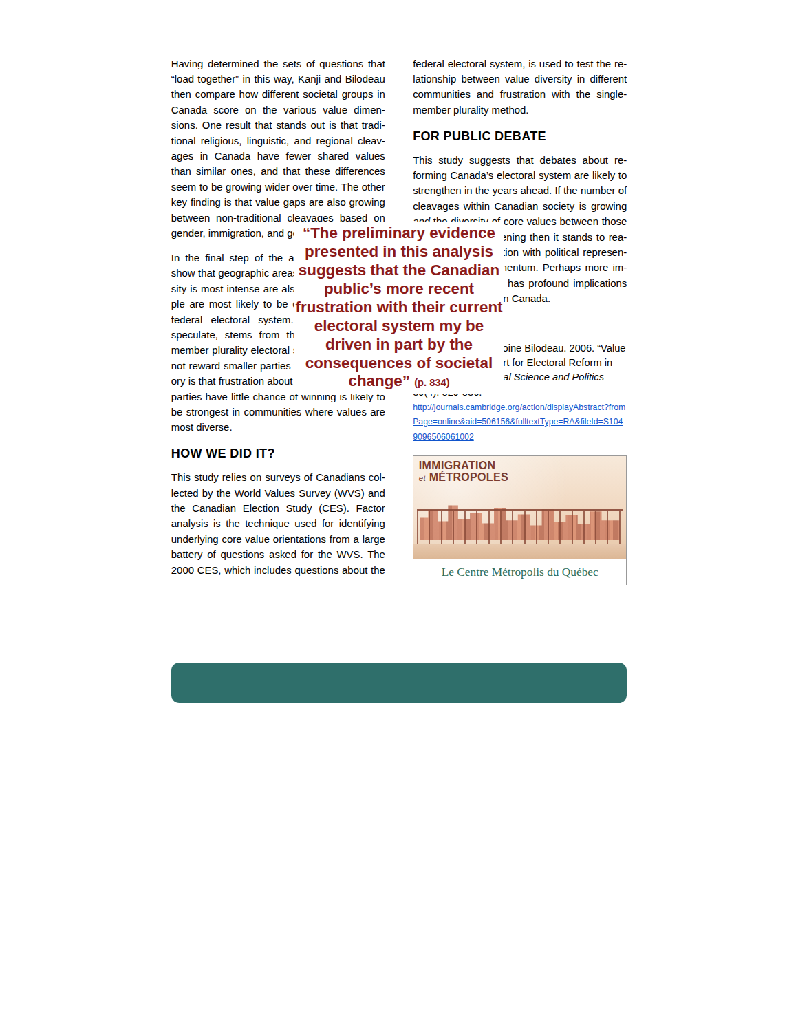“The preliminary evidence presented in this analysis suggests that the Canadian public’s more recent frustration with their current electoral system my be driven in part by the consequences of societal change” (p. 834)
Having determined the sets of questions that “load together” in this way, Kanji and Bilodeau then compare how different societal groups in Canada score on the various value dimensions. One result that stands out is that traditional religious, linguistic, and regional cleavages in Canada have fewer shared values than similar ones, and that these differences seem to be growing wider over time. The other key finding is that value gaps are also growing between non-traditional cleavages based on gender, immigration, and generation.
In the final step of the analysis the authors show that geographic areas where value diversity is most intense are also areas where people are most likely to be dissatisfied with the federal electoral system. This result, they speculate, stems from the fact that single-member plurality electoral systems typically do not reward smaller parties with seats. The theory is that frustration about the fact that smaller parties have little chance of winning is likely to be strongest in communities where values are most diverse.
HOW WE DID IT?
This study relies on surveys of Canadians collected by the World Values Survey (WVS) and the Canadian Election Study (CES). Factor analysis is the technique used for identifying underlying core value orientations from a large battery of questions asked for the WVS. The 2000 CES, which includes questions about the federal electoral system, is used to test the relationship between value diversity in different communities and frustration with the single-member plurality method.
FOR PUBLIC DEBATE
This study suggests that debates about reforming Canada’s electoral system are likely to strengthen in the years ahead. If the number of cleavages within Canadian society is growing and the diversity of core values between those communities is widening then it stands to reason that dissatisfaction with political representation will gain momentum. Perhaps more importantly, this study has profound implications for social cohesion in Canada.
LEARN MORE
Kanji, Mebs and Antoine Bilodeau. 2006. “Value Diversity and Support for Electoral Reform in Canada.” PS: Political Science and Politics 39(4): 829-836.
http://journals.cambridge.org/action/displayAbstract?fromPage=online&aid=506156&fulltextType=RA&fileId=S1049096506061002
IMMIGRATION
et MÉTROPOLES
Le Centre Métropolis du Québec